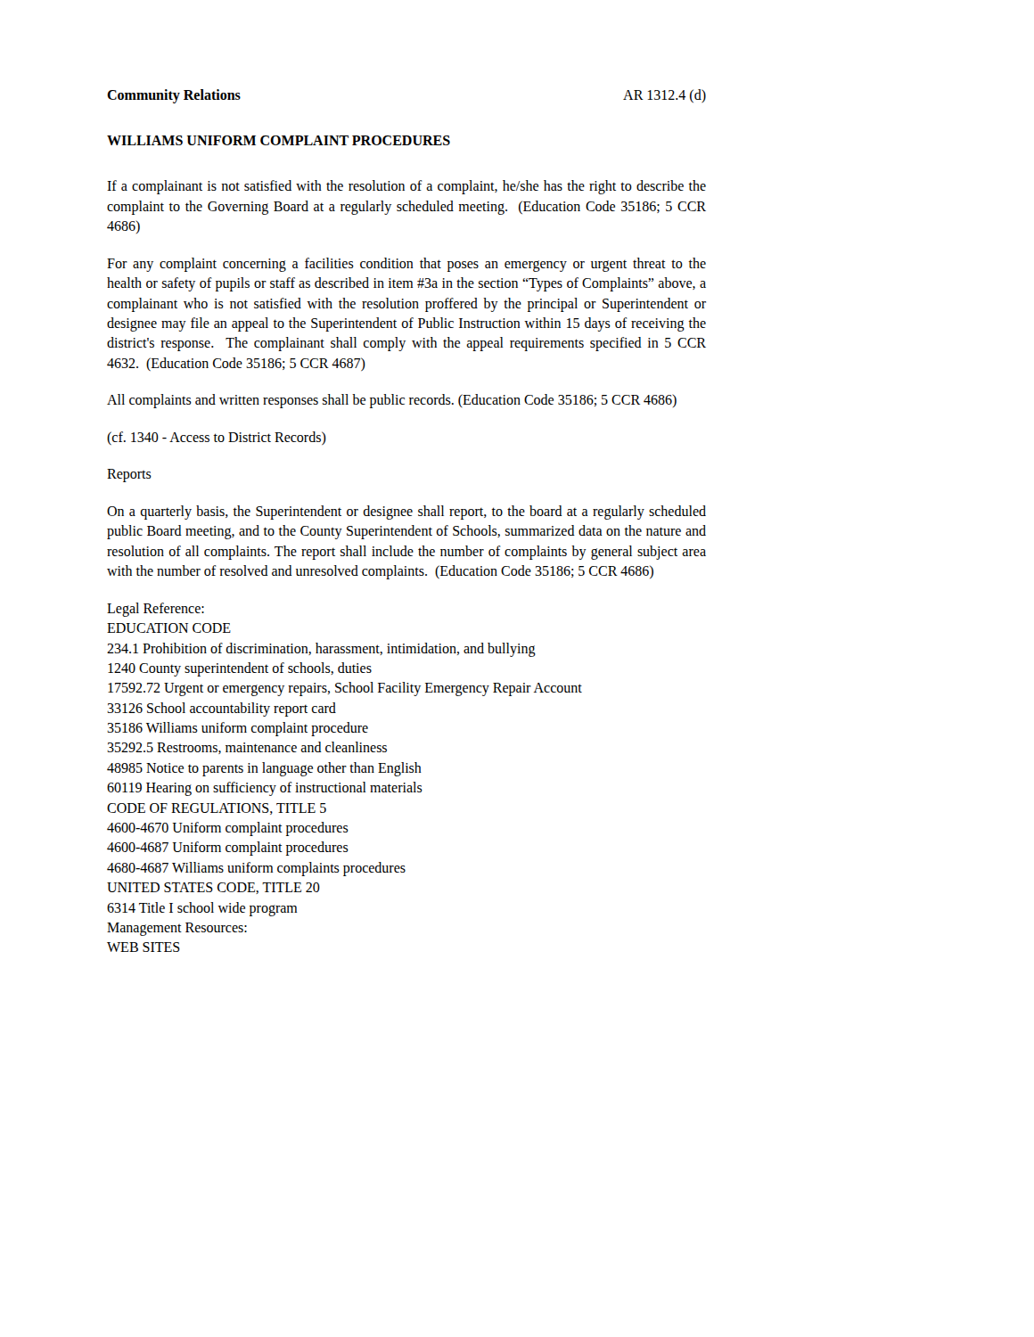Community Relations AR 1312.4 (d)
Williams Uniform Complaint Procedures
If a complainant is not satisfied with the resolution of a complaint, he/she has the right to describe the complaint to the Governing Board at a regularly scheduled meeting. (Education Code 35186; 5 CCR 4686)
For any complaint concerning a facilities condition that poses an emergency or urgent threat to the health or safety of pupils or staff as described in item #3a in the section “Types of Complaints” above, a complainant who is not satisfied with the resolution proffered by the principal or Superintendent or designee may file an appeal to the Superintendent of Public Instruction within 15 days of receiving the district's response. The complainant shall comply with the appeal requirements specified in 5 CCR 4632. (Education Code 35186; 5 CCR 4687)
All complaints and written responses shall be public records. (Education Code 35186; 5 CCR 4686)
(cf. 1340 - Access to District Records)
Reports
On a quarterly basis, the Superintendent or designee shall report, to the board at a regularly scheduled public Board meeting, and to the County Superintendent of Schools, summarized data on the nature and resolution of all complaints. The report shall include the number of complaints by general subject area with the number of resolved and unresolved complaints. (Education Code 35186; 5 CCR 4686)
Legal Reference:
EDUCATION CODE
234.1 Prohibition of discrimination, harassment, intimidation, and bullying
1240 County superintendent of schools, duties
17592.72 Urgent or emergency repairs, School Facility Emergency Repair Account
33126 School accountability report card
35186 Williams uniform complaint procedure
35292.5 Restrooms, maintenance and cleanliness
48985 Notice to parents in language other than English
60119 Hearing on sufficiency of instructional materials
CODE OF REGULATIONS, TITLE 5
4600-4670 Uniform complaint procedures
4600-4687 Uniform complaint procedures
4680-4687 Williams uniform complaints procedures
UNITED STATES CODE, TITLE 20
6314 Title I school wide program
Management Resources:
WEB SITES